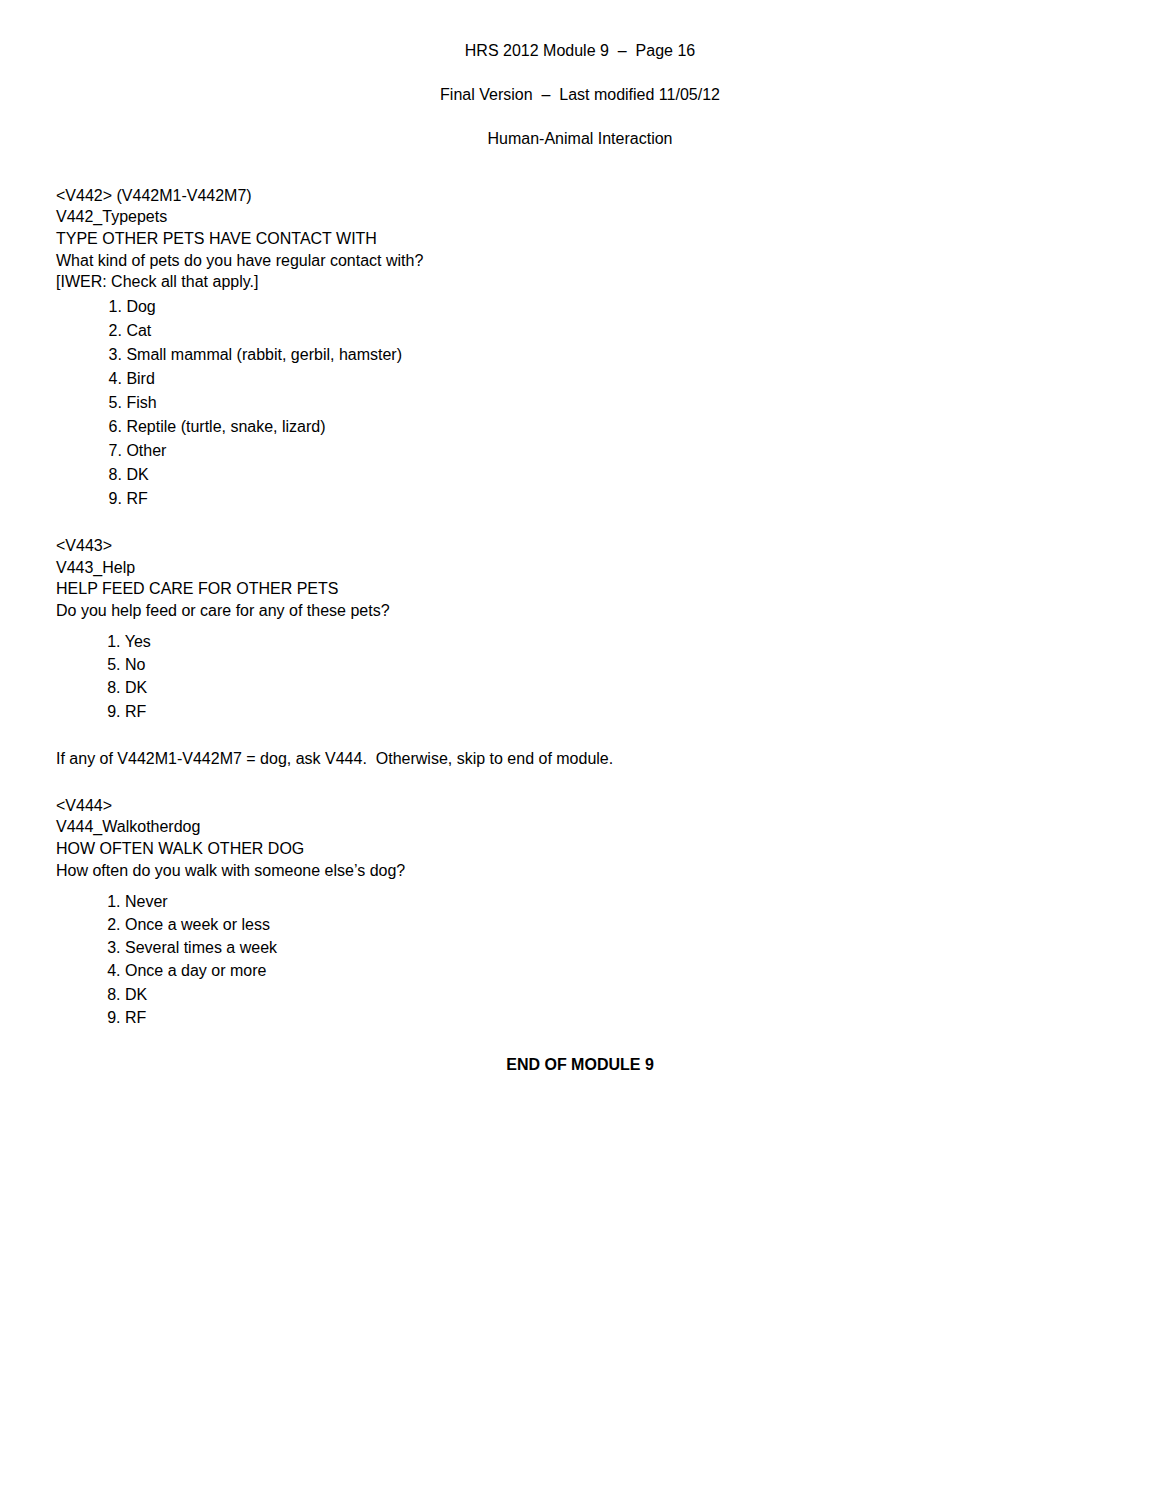HRS 2012 Module 9 – Page 16
Final Version – Last modified 11/05/12
Human-Animal Interaction
<V442> (V442M1-V442M7)
V442_Typepets
TYPE OTHER PETS HAVE CONTACT WITH
What kind of pets do you have regular contact with?
[IWER: Check all that apply.]
Dog
Cat
Small mammal (rabbit, gerbil, hamster)
Bird
Fish
Reptile (turtle, snake, lizard)
Other
DK
RF
<V443>
V443_Help
HELP FEED CARE FOR OTHER PETS
Do you help feed or care for any of these pets?
1. Yes
5. No
8. DK
9. RF
If any of V442M1-V442M7 = dog, ask V444. Otherwise, skip to end of module.
<V444>
V444_Walkotherdog
HOW OFTEN WALK OTHER DOG
How often do you walk with someone else’s dog?
1. Never
2. Once a week or less
3. Several times a week
4. Once a day or more
8. DK
9. RF
END OF MODULE 9